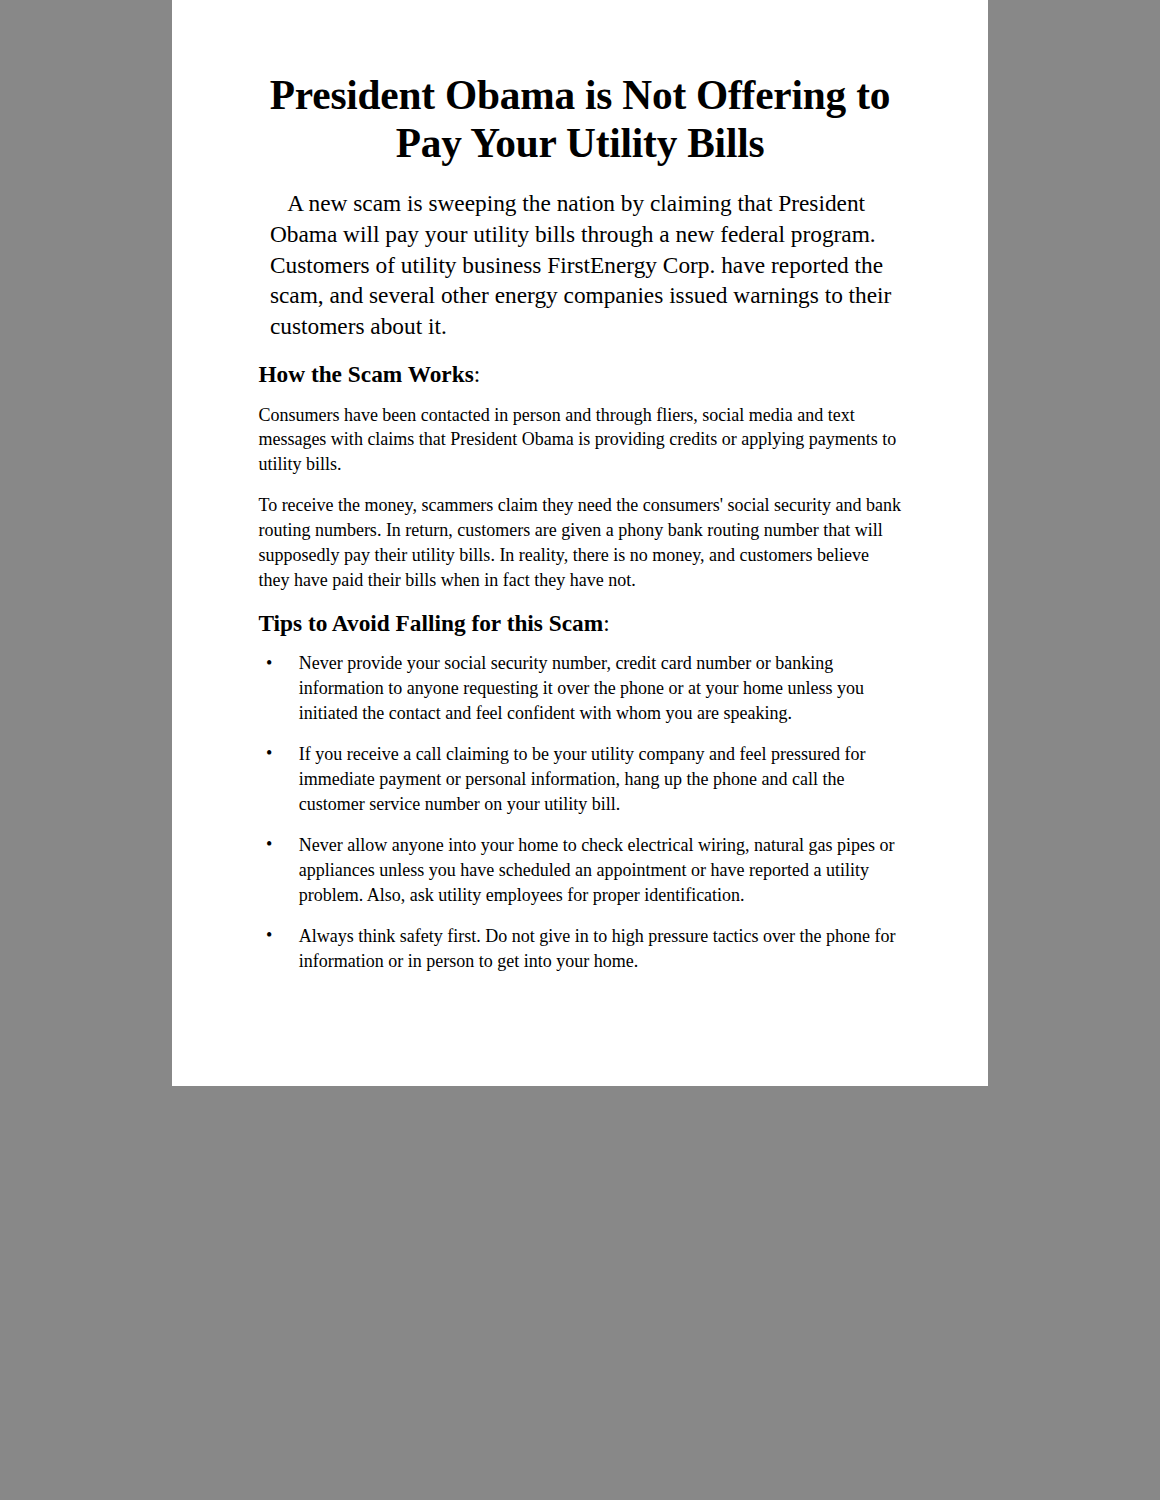President Obama is Not Offering to Pay Your Utility Bills
A new scam is sweeping the nation by claiming that President Obama will pay your utility bills through a new federal program. Customers of utility business FirstEnergy Corp. have reported the scam, and several other energy companies issued warnings to their customers about it.
How the Scam Works:
Consumers have been contacted in person and through fliers, social media and text messages with claims that President Obama is providing credits or applying payments to utility bills.
To receive the money, scammers claim they need the consumers' social security and bank routing numbers. In return, customers are given a phony bank routing number that will supposedly pay their utility bills. In reality, there is no money, and customers believe they have paid their bills when in fact they have not.
Tips to Avoid Falling for this Scam:
Never provide your social security number, credit card number or banking information to anyone requesting it over the phone or at your home unless you initiated the contact and feel confident with whom you are speaking.
If you receive a call claiming to be your utility company and feel pressured for immediate payment or personal information, hang up the phone and call the customer service number on your utility bill.
Never allow anyone into your home to check electrical wiring, natural gas pipes or appliances unless you have scheduled an appointment or have reported a utility problem. Also, ask utility employees for proper identification.
Always think safety first. Do not give in to high pressure tactics over the phone for information or in person to get into your home.